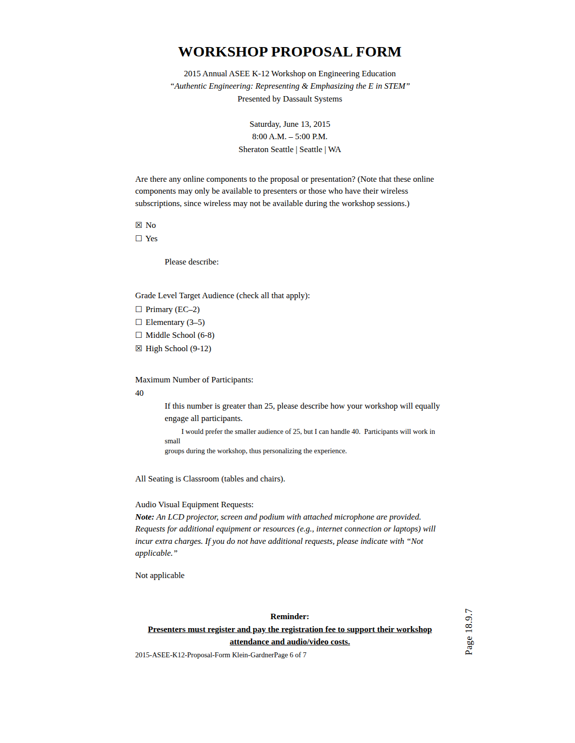WORKSHOP PROPOSAL FORM
2015 Annual ASEE K-12 Workshop on Engineering Education
“Authentic Engineering: Representing & Emphasizing the E in STEM”
Presented by Dassault Systems
Saturday, June 13, 2015
8:00 A.M. – 5:00 P.M.
Sheraton Seattle | Seattle | WA
Are there any online components to the proposal or presentation? (Note that these online components may only be available to presenters or those who have their wireless subscriptions, since wireless may not be available during the workshop sessions.)
☒ No
☐ Yes
Please describe:
Grade Level Target Audience (check all that apply):
☐ Primary (EC–2)
☐ Elementary (3–5)
☐ Middle School (6-8)
☒ High School (9-12)
Maximum Number of Participants:
40
If this number is greater than 25, please describe how your workshop will equally engage all participants.
I would prefer the smaller audience of 25, but I can handle 40. Participants will work in smallgroups during the workshop, thus personalizing the experience.
All Seating is Classroom (tables and chairs).
Audio Visual Equipment Requests:
Note: An LCD projector, screen and podium with attached microphone are provided. Requests for additional equipment or resources (e.g., internet connection or laptops) will incur extra charges. If you do not have additional requests, please indicate with “Not applicable.”
Not applicable
Reminder: Presenters must register and pay the registration fee to support their workshop attendance and audio/video costs.
2015-ASEE-K12-Proposal-Form Klein-GardnerPage 6 of 7
Page 18.9.7